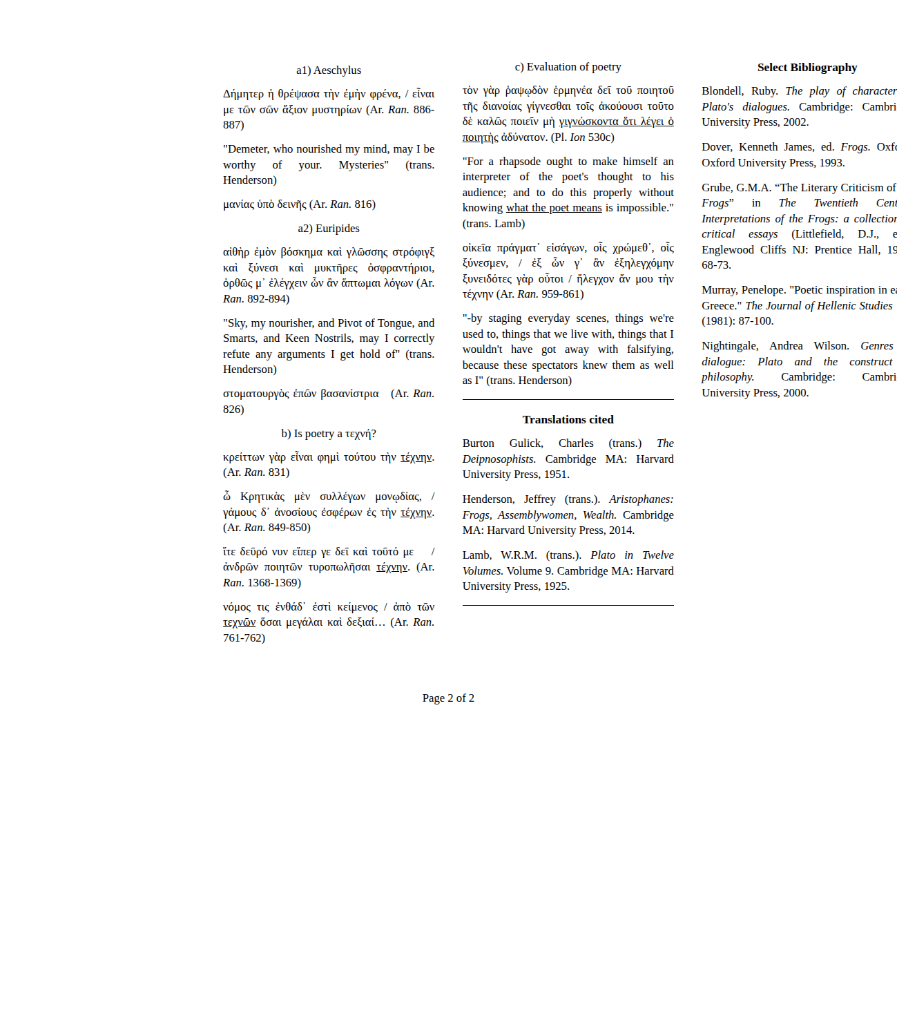a1) Aeschylus
Δήμητερ ἡ θρέψασα τὴν ἐμὴν φρένα, / εἶναι με τῶν σῶν ἄξιον μυστηρίων (Ar. Ran. 886-887)
"Demeter, who nourished my mind, may I be worthy of your. Mysteries" (trans. Henderson)
μανίας ὑπὸ δεινῆς (Ar. Ran. 816)
a2) Euripides
αἰθὴρ ἐμὸν βόσκημα καὶ γλῶσσης στρόφιγξ καὶ ξύνεσι καὶ μυκτῆρες ὀσφραντήριοι, ὀρθῶς μ᾽ ἐλέγχειν ὧν ἂν ἅπτωμαι λόγων (Ar. Ran. 892-894)
"Sky, my nourisher, and Pivot of Tongue, and Smarts, and Keen Nostrils, may I correctly refute any arguments I get hold of" (trans. Henderson)
στοματουργὸς ἐπῶν βασανίστρια (Ar. Ran. 826)
b) Is poetry a τεχνή?
κρείττων γὰρ εἶναι φημὶ τούτου τὴν τέχνην. (Ar. Ran. 831)
ὦ Κρητικὰς μὲν συλλέγων μονῳδίας, / γάμους δ᾽ ἀνοσίους ἐσφέρων ἐς τὴν τέχνην. (Ar. Ran. 849-850)
ἴτε δεῦρό νυν εἴπερ γε δεῖ καὶ τοῦτό με / ἀνδρῶν ποιητῶν τυροπωλῆσαι τέχνην. (Ar. Ran. 1368-1369)
νόμος τις ἐνθάδ᾽ ἐστὶ κείμενος / ἀπὸ τῶν τεχνῶν ὅσαι μεγάλαι καὶ δεξιαί… (Ar. Ran. 761-762)
c) Evaluation of poetry
τὸν γὰρ ῥαψῳδὸν ἑρμηνέα δεῖ τοῦ ποιητοῦ τῆς διανοίας γίγνεσθαι τοῖς ἀκούουσι τοῦτο δὲ καλῶς ποιεῖν μὴ γιγνώσκοντα ὅτι λέγει ὁ ποιητὴς ἀδύνατον. (Pl. Ion 530c)
"For a rhapsode ought to make himself an interpreter of the poet's thought to his audience; and to do this properly without knowing what the poet means is impossible." (trans. Lamb)
οἰκεῖα πράγματ᾽ εἰσάγων, οἷς χρώμεθ᾽, οἷς ξύνεσμεν, / ἐξ ὧν γ᾽ ἂν ἐξηλεγχόμην ξυνειδότες γὰρ οὗτοι / ἤλεγχον ἄν μου τὴν τέχνην (Ar. Ran. 959-861)
"-by staging everyday scenes, things we're used to, things that we live with, things that I wouldn't have got away with falsifying, because these spectators knew them as well as I" (trans. Henderson)
Translations cited
Burton Gulick, Charles (trans.) The Deipnosophists. Cambridge MA: Harvard University Press, 1951.
Henderson, Jeffrey (trans.). Aristophanes: Frogs, Assemblywomen, Wealth. Cambridge MA: Harvard University Press, 2014.
Lamb, W.R.M. (trans.). Plato in Twelve Volumes. Volume 9. Cambridge MA: Harvard University Press, 1925.
Select Bibliography
Blondell, Ruby. The play of character in Plato's dialogues. Cambridge: Cambridge University Press, 2002.
Dover, Kenneth James, ed. Frogs. Oxford: Oxford University Press, 1993.
Grube, G.M.A. “The Literary Criticism of the Frogs” in The Twentieth Century Interpretations of the Frogs: a collection of critical essays (Littlefield, D.J., ed.). Englewood Cliffs NJ: Prentice Hall, 1968: 68-73.
Murray, Penelope. "Poetic inspiration in early Greece." The Journal of Hellenic Studies 101 (1981): 87-100.
Nightingale, Andrea Wilson. Genres in dialogue: Plato and the construct of philosophy. Cambridge: Cambridge University Press, 2000.
Page 2 of 2